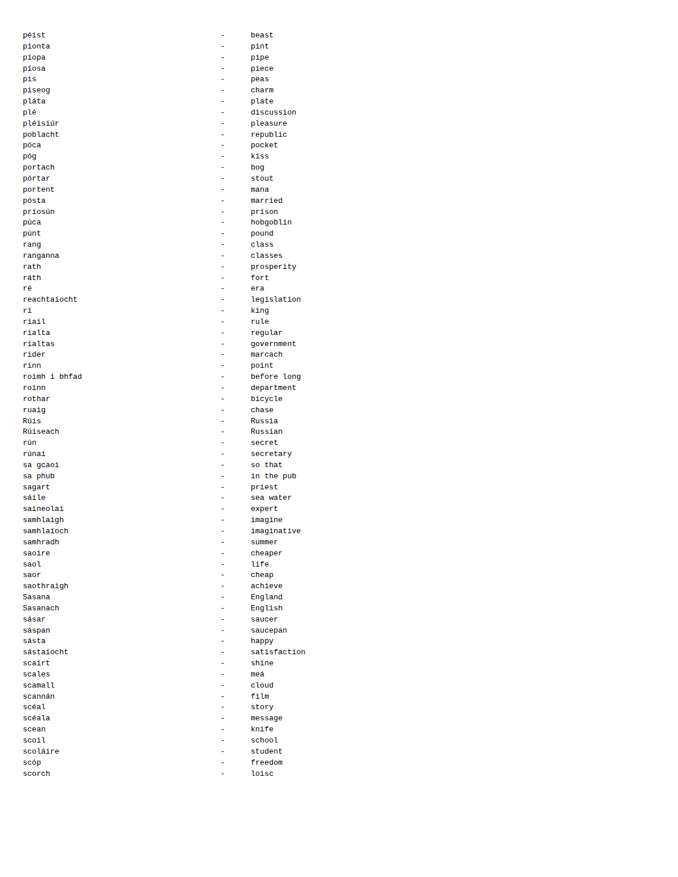| péist | - | beast |
| pionta | - | pint |
| píopa | - | pipe |
| píosa | - | piece |
| pis | - | peas |
| piseog | - | charm |
| pláta | - | plate |
| plé | - | discussion |
| pléisiúr | - | pleasure |
| poblacht | - | republic |
| póca | - | pocket |
| póg | - | kiss |
| portach | - | bog |
| pórtar | - | stout |
| portent | - | mana |
| pósta | - | married |
| príosún | - | prison |
| púca | - | hobgoblin |
| púnt | - | pound |
| rang | - | class |
| ranganna | - | classes |
| rath | - | prosperity |
| ráth | - | fort |
| ré | - | era |
| reachtaíocht | - | legislation |
| rí | - | king |
| riail | - | rule |
| rialta | - | regular |
| rialtas | - | government |
| rider | - | marcach |
| rinn | - | point |
| roimh i bhfad | - | before long |
| roinn | - | department |
| rothar | - | bicycle |
| ruaig | - | chase |
| Rúis | - | Russia |
| Rúiseach | - | Russian |
| rún | - | secret |
| rúnaí | - | secretary |
| sa gcaoi | - | so that |
| sa phub | - | in the pub |
| sagart | - | priest |
| sáile | - | sea water |
| saineolaí | - | expert |
| samhlaigh | - | imagine |
| samhlaíoch | - | imaginative |
| samhradh | - | summer |
| saoire | - | cheaper |
| saol | - | life |
| saor | - | cheap |
| saothraigh | - | achieve |
| Sasana | - | England |
| Sasanach | - | English |
| sásar | - | saucer |
| sáspan | - | saucepan |
| sásta | - | happy |
| sástaíocht | - | satisfaction |
| scairt | - | shine |
| scales | - | meá |
| scamall | - | cloud |
| scannán | - | film |
| scéal | - | story |
| scéala | - | message |
| scean | - | knife |
| scoil | - | school |
| scoláire | - | student |
| scóp | - | freedom |
| scorch | - | loisc |